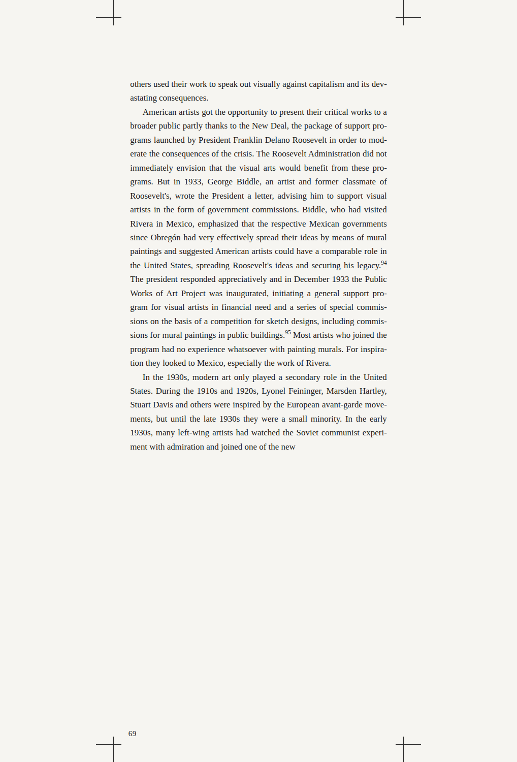others used their work to speak out visually against capitalism and its devastating consequences.
American artists got the opportunity to present their critical works to a broader public partly thanks to the New Deal, the package of support programs launched by President Franklin Delano Roosevelt in order to moderate the consequences of the crisis. The Roosevelt Administration did not immediately envision that the visual arts would benefit from these programs. But in 1933, George Biddle, an artist and former classmate of Roosevelt's, wrote the President a letter, advising him to support visual artists in the form of government commissions. Biddle, who had visited Rivera in Mexico, emphasized that the respective Mexican governments since Obregón had very effectively spread their ideas by means of mural paintings and suggested American artists could have a comparable role in the United States, spreading Roosevelt's ideas and securing his legacy.94 The president responded appreciatively and in December 1933 the Public Works of Art Project was inaugurated, initiating a general support program for visual artists in financial need and a series of special commissions on the basis of a competition for sketch designs, including commissions for mural paintings in public buildings.95 Most artists who joined the program had no experience whatsoever with painting murals. For inspiration they looked to Mexico, especially the work of Rivera.
In the 1930s, modern art only played a secondary role in the United States. During the 1910s and 1920s, Lyonel Feininger, Marsden Hartley, Stuart Davis and others were inspired by the European avant-garde movements, but until the late 1930s they were a small minority. In the early 1930s, many left-wing artists had watched the Soviet communist experiment with admiration and joined one of the new
69